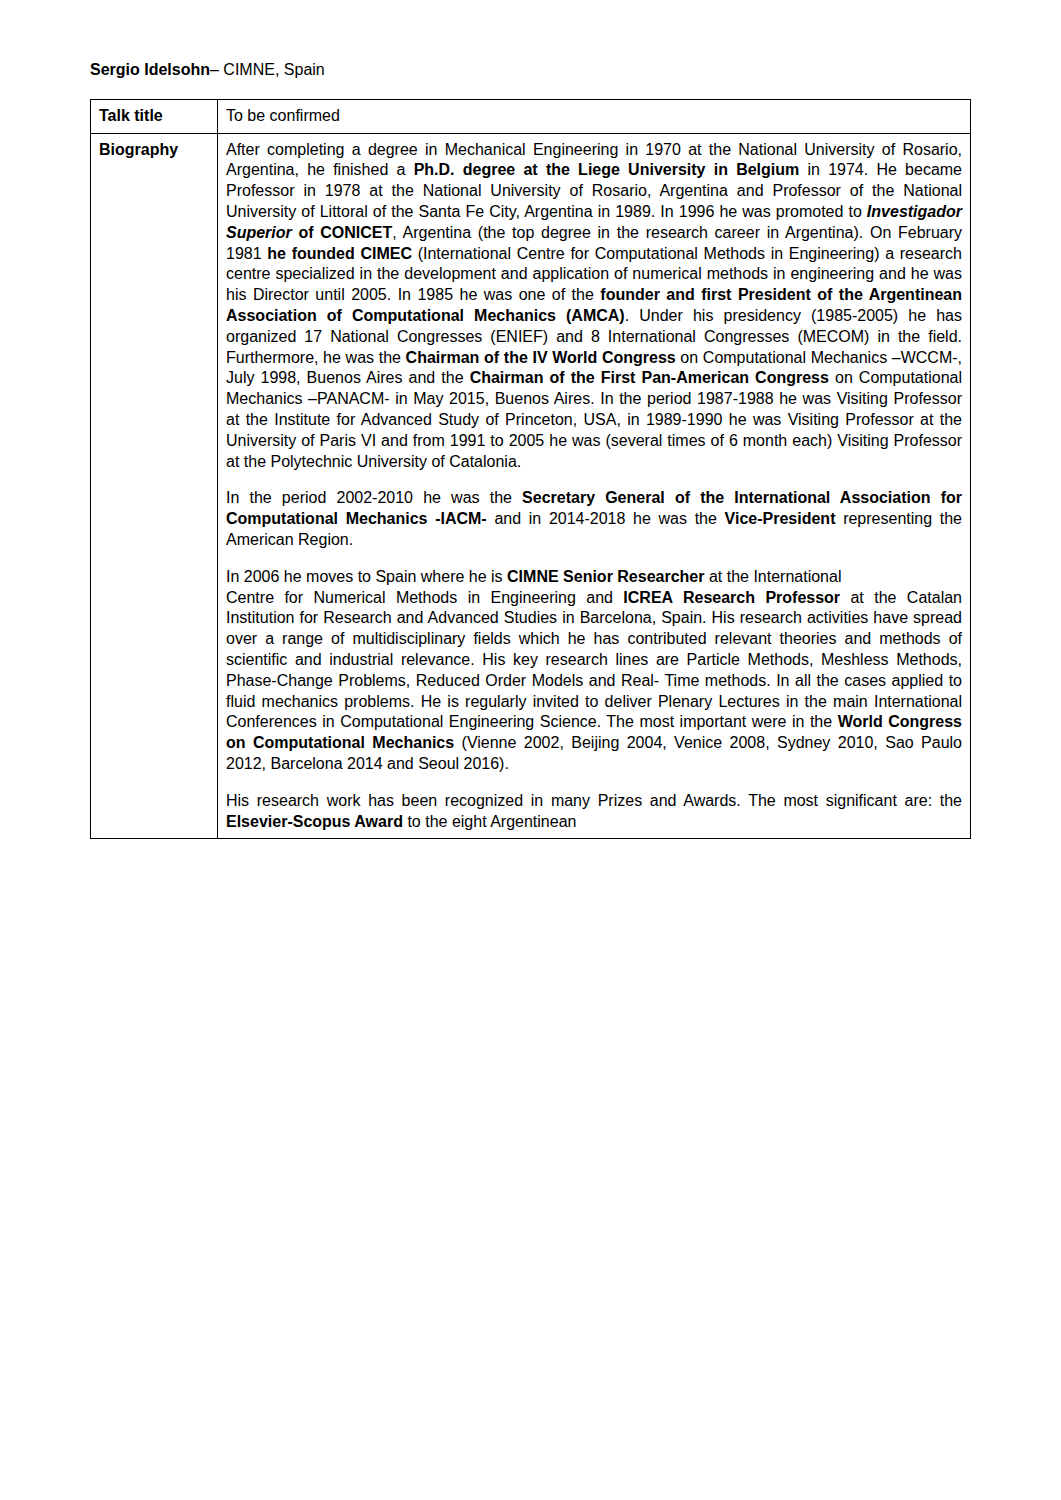Sergio Idelsohn– CIMNE, Spain
| Talk title | To be confirmed |
| Biography | After completing a degree in Mechanical Engineering in 1970 at the National University of Rosario, Argentina, he finished a Ph.D. degree at the Liege University in Belgium in 1974. He became Professor in 1978 at the National University of Rosario, Argentina and Professor of the National University of Littoral of the Santa Fe City, Argentina in 1989. In 1996 he was promoted to Investigador Superior of CONICET , Argentina (the top degree in the research career in Argentina). On February 1981 he founded CIMEC (International Centre for Computational Methods in Engineering) a research centre specialized in the development and application of numerical methods in engineering and he was his Director until 2005. In 1985 he was one of the founder and first President of the Argentinean Association of Computational Mechanics (AMCA) . Under his presidency (1985-2005) he has organized 17 National Congresses (ENIEF) and 8 International Congresses (MECOM) in the field. Furthermore, he was the Chairman of the IV World Congress on Computational Mechanics –WCCM-, July 1998, Buenos Aires and the Chairman of the First Pan-American Congress on Computational Mechanics –PANACM- in May 2015, Buenos Aires. In the period 1987-1988 he was Visiting Professor at the Institute for Advanced Study of Princeton, USA, in 1989-1990 he was Visiting Professor at the University of Paris VI and from 1991 to 2005 he was (several times of 6 month each) Visiting Professor at the Polytechnic University of Catalonia. In the period 2002-2010 he was the Secretary General of the International Association for Computational Mechanics -IACM- and in 2014-2018 he was the Vice-President representing the American Region. In 2006 he moves to Spain where he is CIMNE Senior Researcher at the International Centre for Numerical Methods in Engineering and ICREA Research Professor at the Catalan Institution for Research and Advanced Studies in Barcelona, Spain. His research activities have spread over a range of multidisciplinary fields which he has contributed relevant theories and methods of scientific and industrial relevance. His key research lines are Particle Methods, Meshless Methods, Phase-Change Problems, Reduced Order Models and Real- Time methods. In all the cases applied to fluid mechanics problems. He is regularly invited to deliver Plenary Lectures in the main International Conferences in Computational Engineering Science. The most important were in the World Congress on Computational Mechanics (Vienne 2002, Beijing 2004, Venice 2008, Sydney 2010, Sao Paulo 2012, Barcelona 2014 and Seoul 2016). His research work has been recognized in many Prizes and Awards. The most significant are: the Elsevier-Scopus Award to the eight Argentinean |